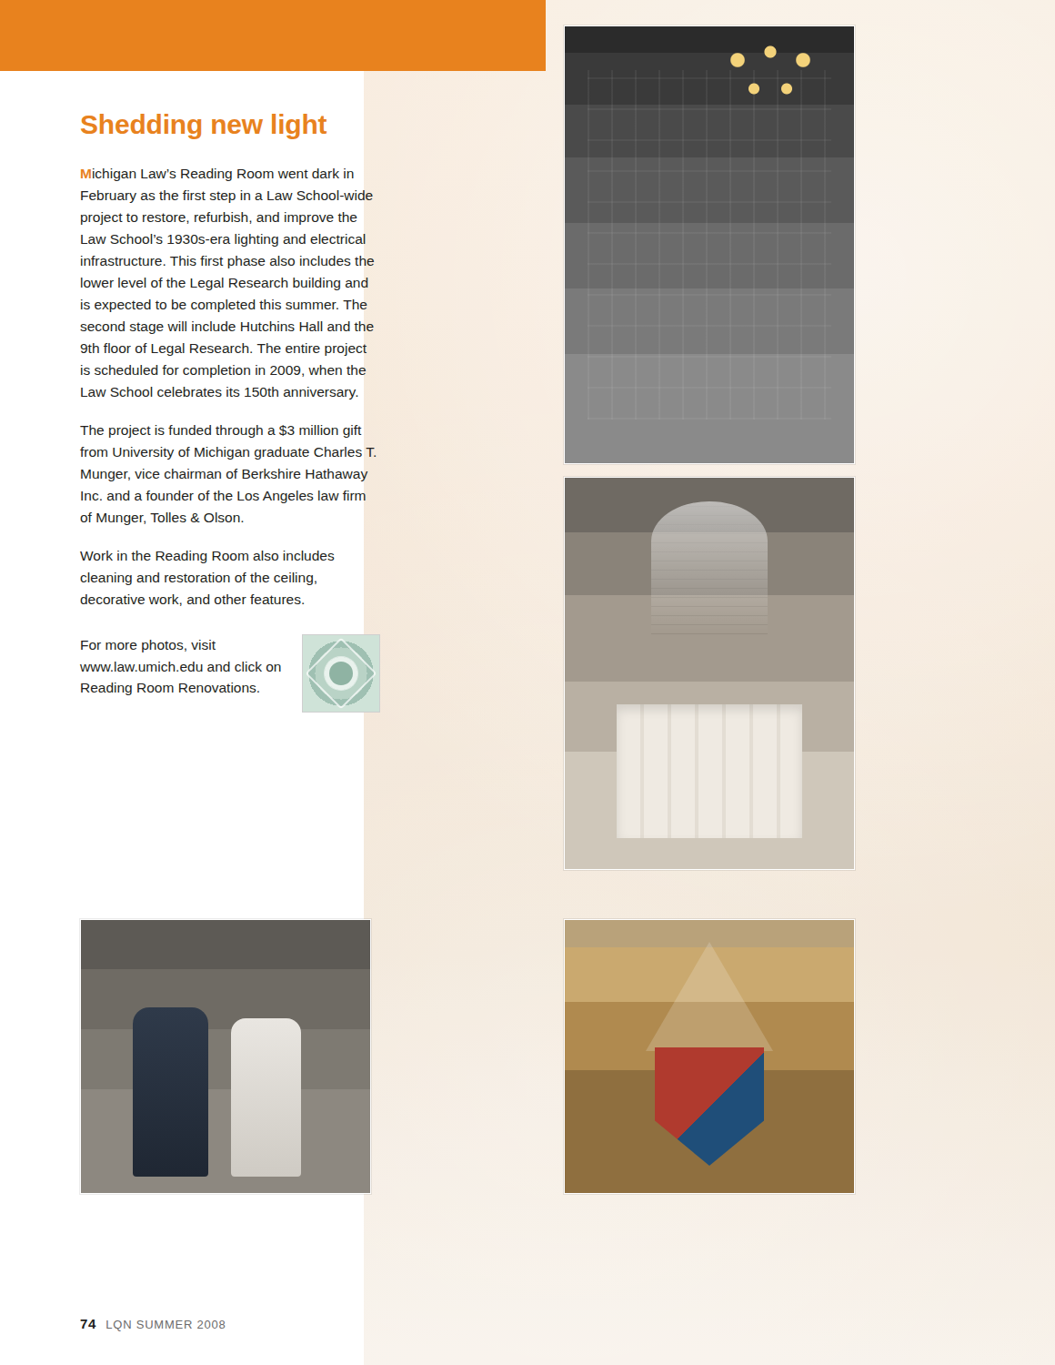Shedding new light
Michigan Law’s Reading Room went dark in February as the first step in a Law School-wide project to restore, refurbish, and improve the Law School’s 1930s-era lighting and electrical infrastructure. This first phase also includes the lower level of the Legal Research building and is expected to be completed this summer. The second stage will include Hutchins Hall and the 9th floor of Legal Research. The entire project is scheduled for completion in 2009, when the Law School celebrates its 150th anniversary.
The project is funded through a $3 million gift from University of Michigan graduate Charles T. Munger, vice chairman of Berkshire Hathaway Inc. and a founder of the Los Angeles law firm of Munger, Tolles & Olson.
Work in the Reading Room also includes cleaning and restoration of the ceiling, decorative work, and other features.
For more photos, visit www.law.umich.edu and click on Reading Room Renovations.
74 LQN SUMMER 2008